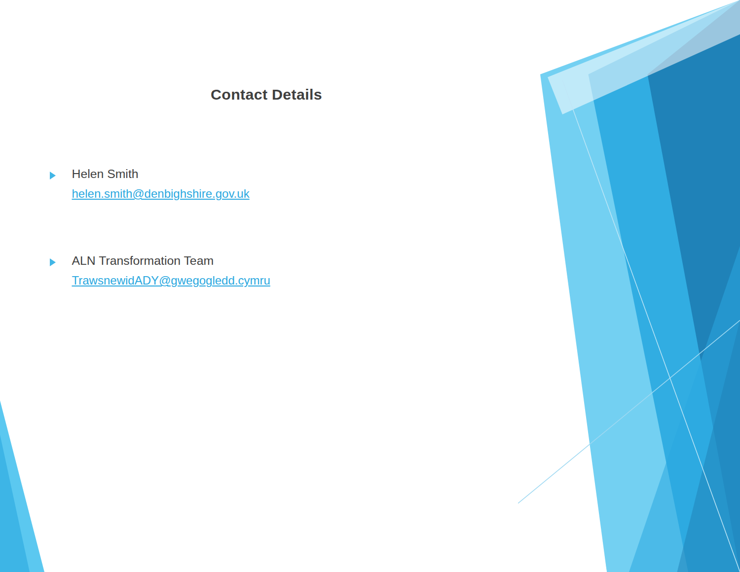Contact Details
Helen Smith helen.smith@denbighshire.gov.uk
ALN Transformation Team TrawsnewidADY@gwegogledd.cymru